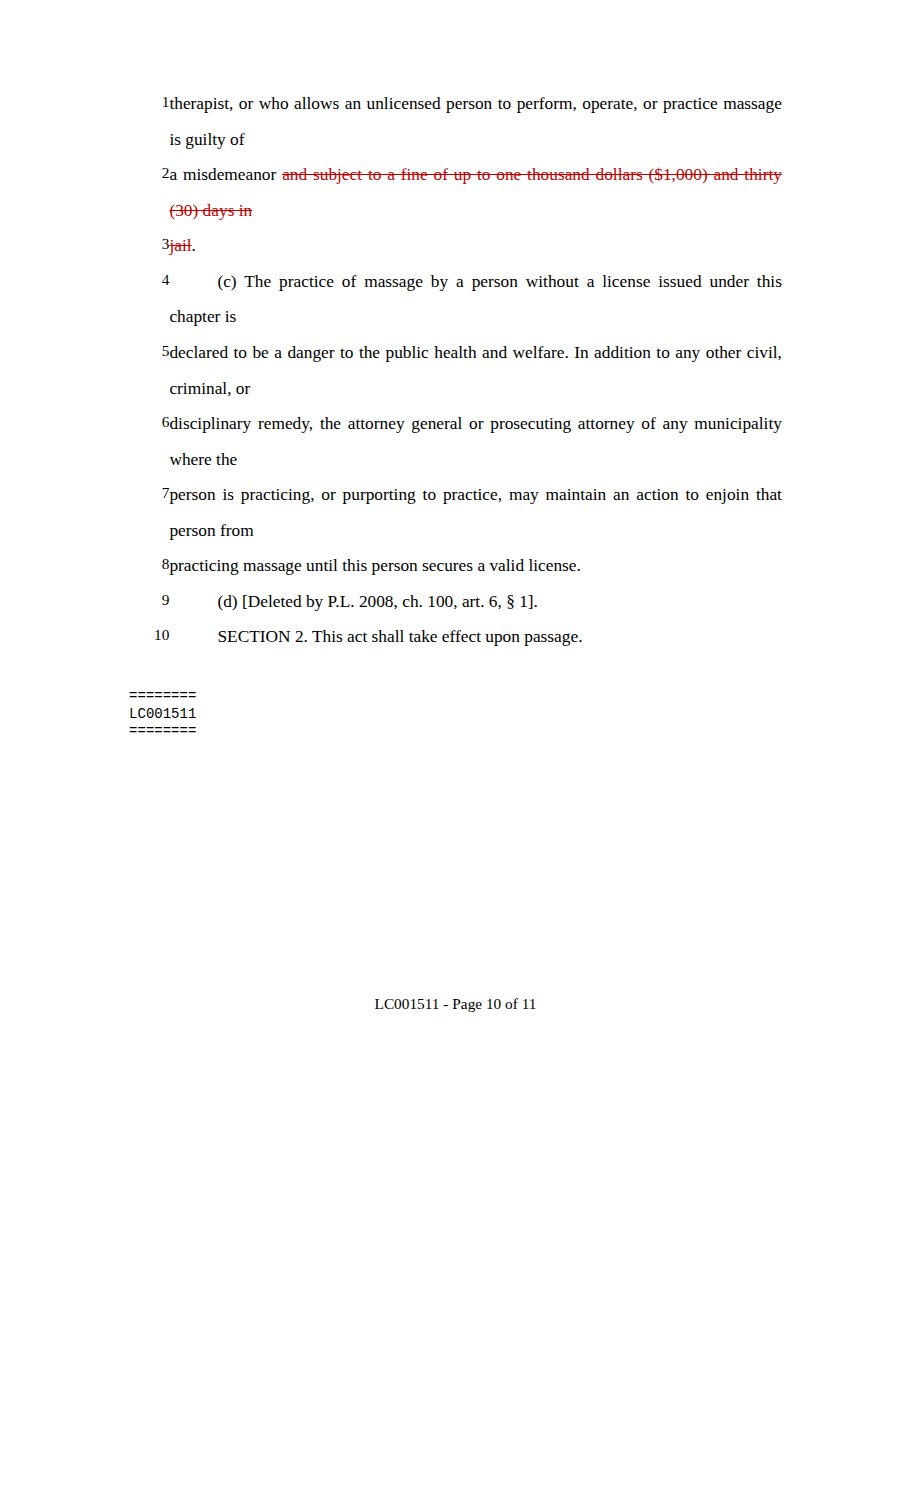| 1 | therapist, or who allows an unlicensed person to perform, operate, or practice massage is guilty of |
| 2 | a misdemeanor and subject to a fine of up to one thousand dollars ($1,000) and thirty (30) days in |
| 3 | jail . |
| 4 | (c) The practice of massage by a person without a license issued under this chapter is |
| 5 | declared to be a danger to the public health and welfare. In addition to any other civil, criminal, or |
| 6 | disciplinary remedy, the attorney general or prosecuting attorney of any municipality where the |
| 7 | person is practicing, or purporting to practice, may maintain an action to enjoin that person from |
| 8 | practicing massage until this person secures a valid license. |
| 9 | (d) [Deleted by P.L. 2008, ch. 100, art. 6, § 1]. |
| 10 | SECTION 2. This act shall take effect upon passage. |
========
LC001511
========
LC001511 - Page 10 of 11